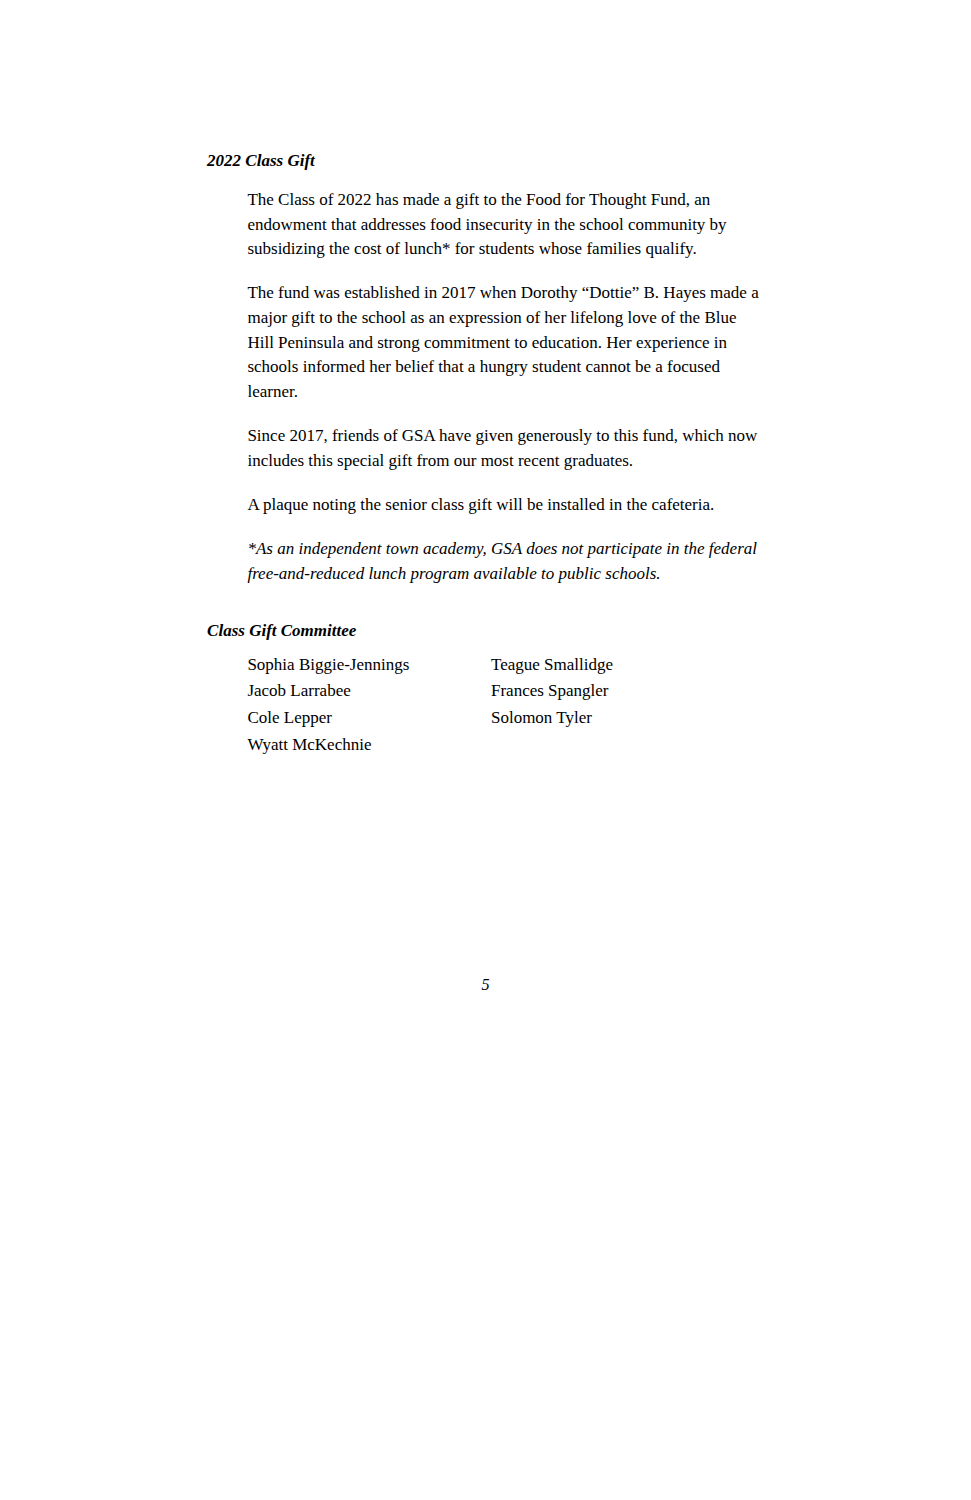2022 Class Gift
The Class of 2022 has made a gift to the Food for Thought Fund, an endowment that addresses food insecurity in the school community by subsidizing the cost of lunch* for students whose families qualify.
The fund was established in 2017 when Dorothy “Dottie” B. Hayes made a major gift to the school as an expression of her lifelong love of the Blue Hill Peninsula and strong commitment to education. Her experience in schools informed her belief that a hungry student cannot be a focused learner.
Since 2017, friends of GSA have given generously to this fund, which now includes this special gift from our most recent graduates.
A plaque noting the senior class gift will be installed in the cafeteria.
*As an independent town academy, GSA does not participate in the federal free-and-reduced lunch program available to public schools.
Class Gift Committee
| Sophia Biggie-Jennings | Teague Smallidge |
| Jacob Larrabee | Frances Spangler |
| Cole Lepper | Solomon Tyler |
| Wyatt McKechnie | |
5